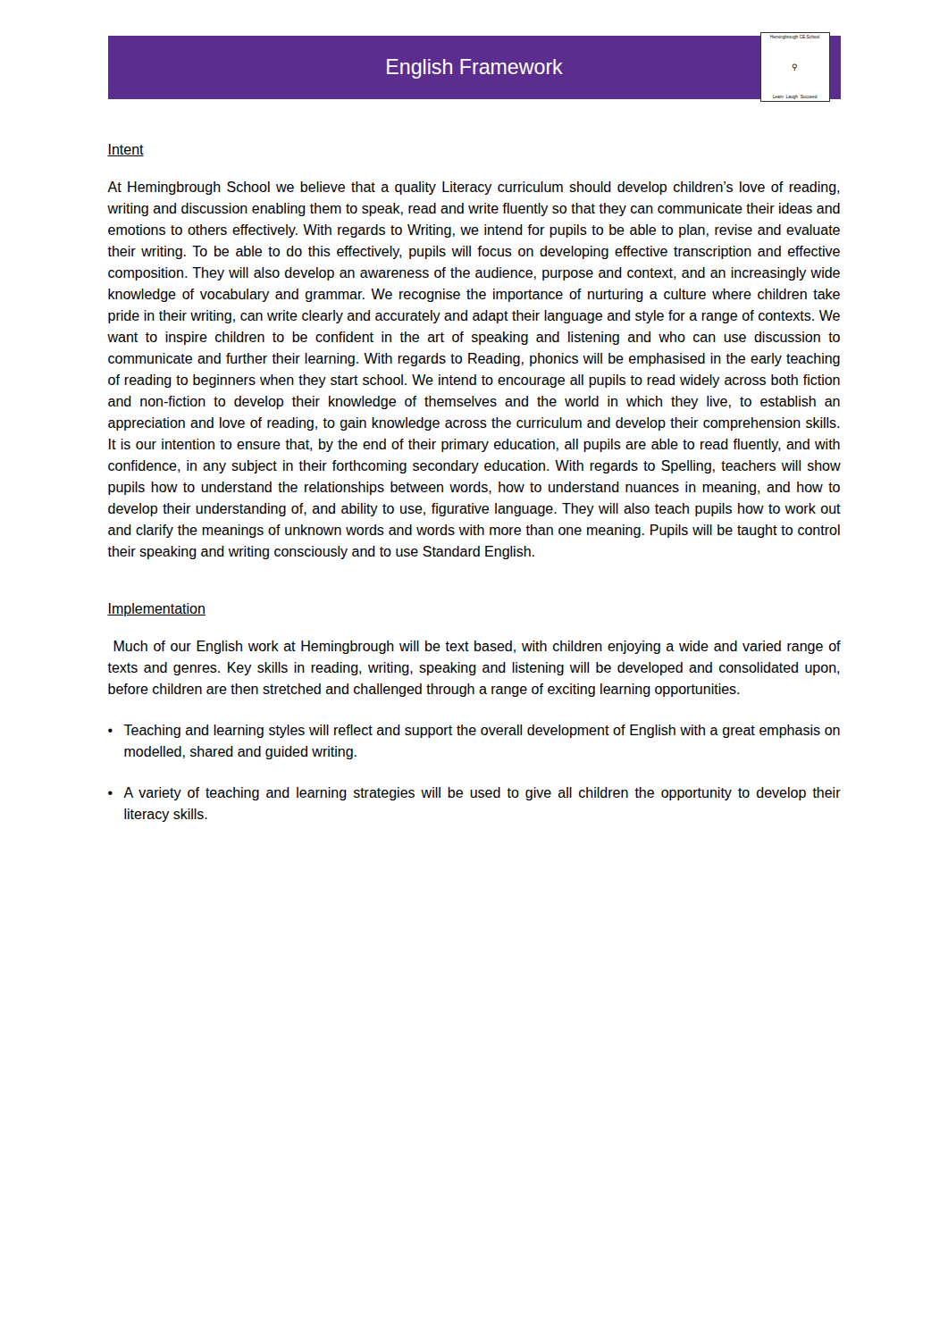English Framework
Hemingbrough CE School
⚲
Learn Laugh Succeed
Intent
At Hemingbrough School we believe that a quality Literacy curriculum should develop children’s love of reading, writing and discussion enabling them to speak, read and write fluently so that they can communicate their ideas and emotions to others effectively. With regards to Writing, we intend for pupils to be able to plan, revise and evaluate their writing. To be able to do this effectively, pupils will focus on developing effective transcription and effective composition. They will also develop an awareness of the audience, purpose and context, and an increasingly wide knowledge of vocabulary and grammar. We recognise the importance of nurturing a culture where children take pride in their writing, can write clearly and accurately and adapt their language and style for a range of contexts. We want to inspire children to be confident in the art of speaking and listening and who can use discussion to communicate and further their learning. With regards to Reading, phonics will be emphasised in the early teaching of reading to beginners when they start school. We intend to encourage all pupils to read widely across both fiction and non-fiction to develop their knowledge of themselves and the world in which they live, to establish an appreciation and love of reading, to gain knowledge across the curriculum and develop their comprehension skills. It is our intention to ensure that, by the end of their primary education, all pupils are able to read fluently, and with confidence, in any subject in their forthcoming secondary education. With regards to Spelling, teachers will show pupils how to understand the relationships between words, how to understand nuances in meaning, and how to develop their understanding of, and ability to use, figurative language. They will also teach pupils how to work out and clarify the meanings of unknown words and words with more than one meaning. Pupils will be taught to control their speaking and writing consciously and to use Standard English.
Implementation
Much of our English work at Hemingbrough will be text based, with children enjoying a wide and varied range of texts and genres. Key skills in reading, writing, speaking and listening will be developed and consolidated upon, before children are then stretched and challenged through a range of exciting learning opportunities.
Teaching and learning styles will reflect and support the overall development of English with a great emphasis on modelled, shared and guided writing.
A variety of teaching and learning strategies will be used to give all children the opportunity to develop their literacy skills.